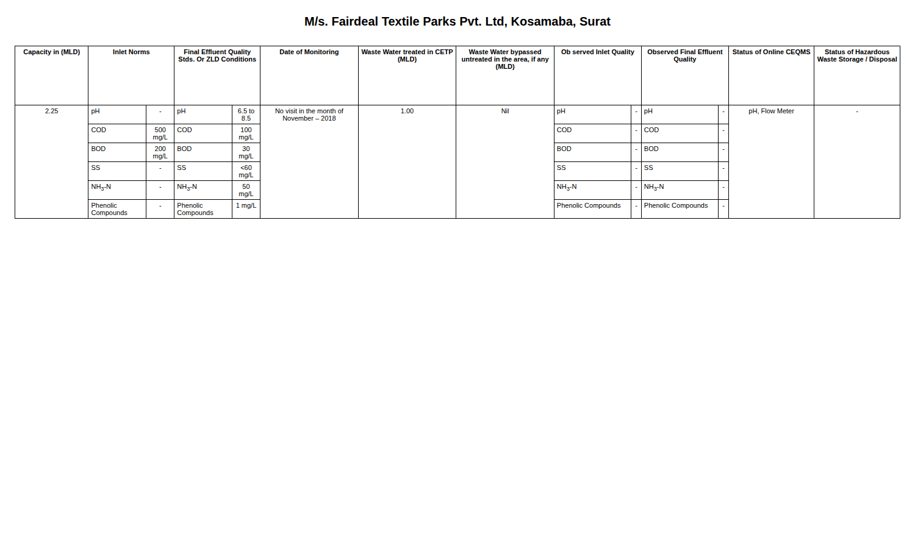M/s. Fairdeal Textile Parks Pvt. Ltd, Kosamaba, Surat
| Capacity in (MLD) | Inlet Norms | Final Effluent Quality Stds. Or ZLD Conditions | Date of Monitoring | Waste Water treated in CETP (MLD) | Waste Water bypassed untreated in the area, if any (MLD) | Ob served Inlet Quality | Observed Final Effluent Quality | Status of Online CEQMS | Status of Hazardous Waste Storage / Disposal |
| --- | --- | --- | --- | --- | --- | --- | --- | --- | --- |
| 2.25 | pH | - | pH | 6.5 to 8.5 | No visit in the month of November – 2018 | 1.00 | Nil | pH | - | pH | - | pH, Flow Meter | - |
| COD | 500 mg/L | COD | 100 mg/L | COD | - | COD | - |
| BOD | 200 mg/L | BOD | 30 mg/L | BOD | - | BOD | - |
| SS | - | SS | <60 mg/L | SS | - | SS | - |
| NH 3 -N | - | NH 3 -N | 50 mg/L | NH 3 -N | - | NH 3 -N | - |
| Phenolic Compounds | - | Phenolic Compounds | 1 mg/L | Phenolic Compounds | - | Phenolic Compounds | - |